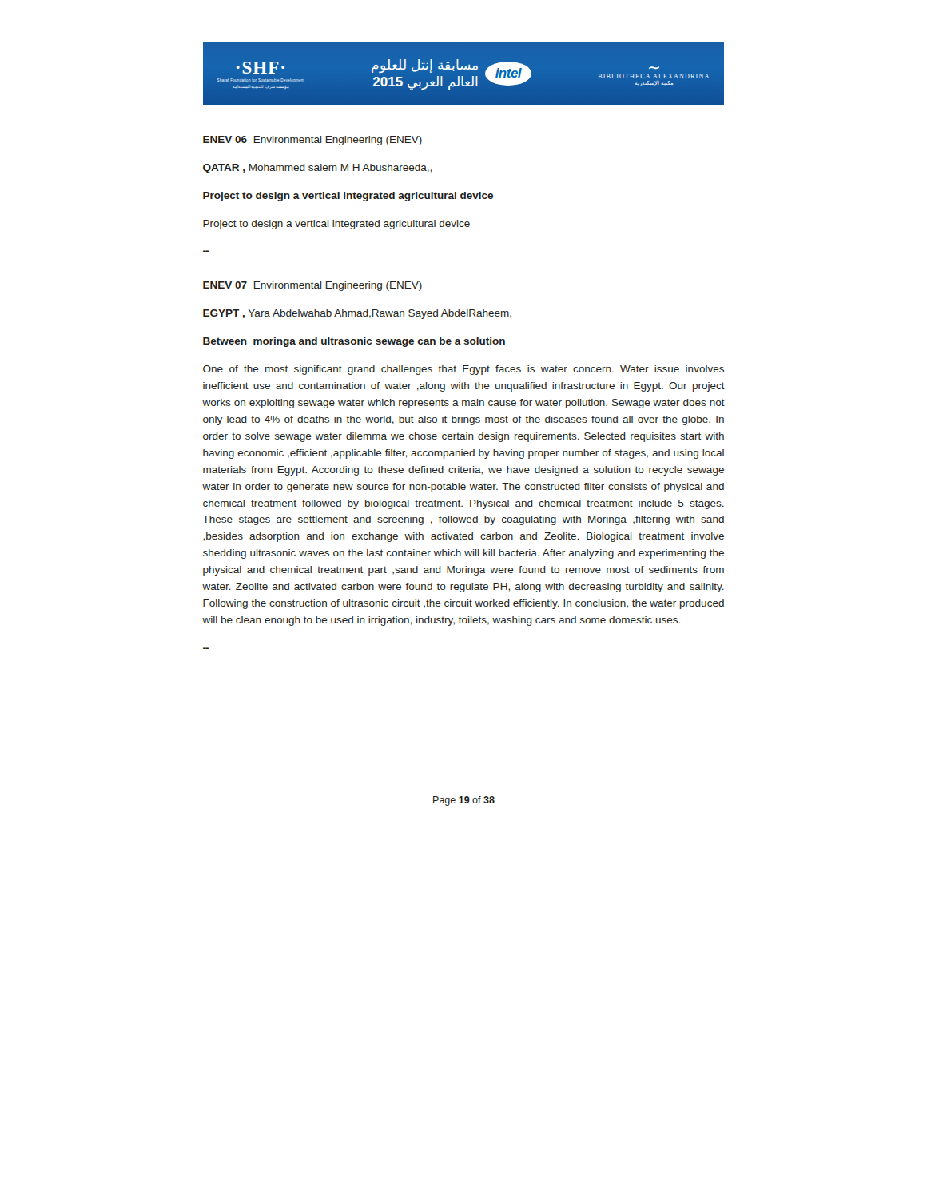·SHF·
Sharaf Foundation for Sustainable Development
مؤسسة شرف للتنمية المستدامة
مسابقة إنتل للعلوم
العالم العربي 2015
intel
∼
BIBLIOTHECA ALEXANDRINA
مكتبة الإسكندرية
ENEV 06 Environmental Engineering (ENEV)
QATAR , Mohammed salem M H Abushareeda,,
Project to design a vertical integrated agricultural device
Project to design a vertical integrated agricultural device
--
ENEV 07 Environmental Engineering (ENEV)
EGYPT , Yara Abdelwahab Ahmad,Rawan Sayed AbdelRaheem,
Between moringa and ultrasonic sewage can be a solution
One of the most significant grand challenges that Egypt faces is water concern. Water issue involves inefficient use and contamination of water ,along with the unqualified infrastructure in Egypt. Our project works on exploiting sewage water which represents a main cause for water pollution. Sewage water does not only lead to 4% of deaths in the world, but also it brings most of the diseases found all over the globe. In order to solve sewage water dilemma we chose certain design requirements. Selected requisites start with having economic ,efficient ,applicable filter, accompanied by having proper number of stages, and using local materials from Egypt. According to these defined criteria, we have designed a solution to recycle sewage water in order to generate new source for non-potable water. The constructed filter consists of physical and chemical treatment followed by biological treatment. Physical and chemical treatment include 5 stages. These stages are settlement and screening , followed by coagulating with Moringa ,filtering with sand ,besides adsorption and ion exchange with activated carbon and Zeolite. Biological treatment involve shedding ultrasonic waves on the last container which will kill bacteria. After analyzing and experimenting the physical and chemical treatment part ,sand and Moringa were found to remove most of sediments from water. Zeolite and activated carbon were found to regulate PH, along with decreasing turbidity and salinity. Following the construction of ultrasonic circuit ,the circuit worked efficiently. In conclusion, the water produced will be clean enough to be used in irrigation, industry, toilets, washing cars and some domestic uses.
--
Page 19 of 38